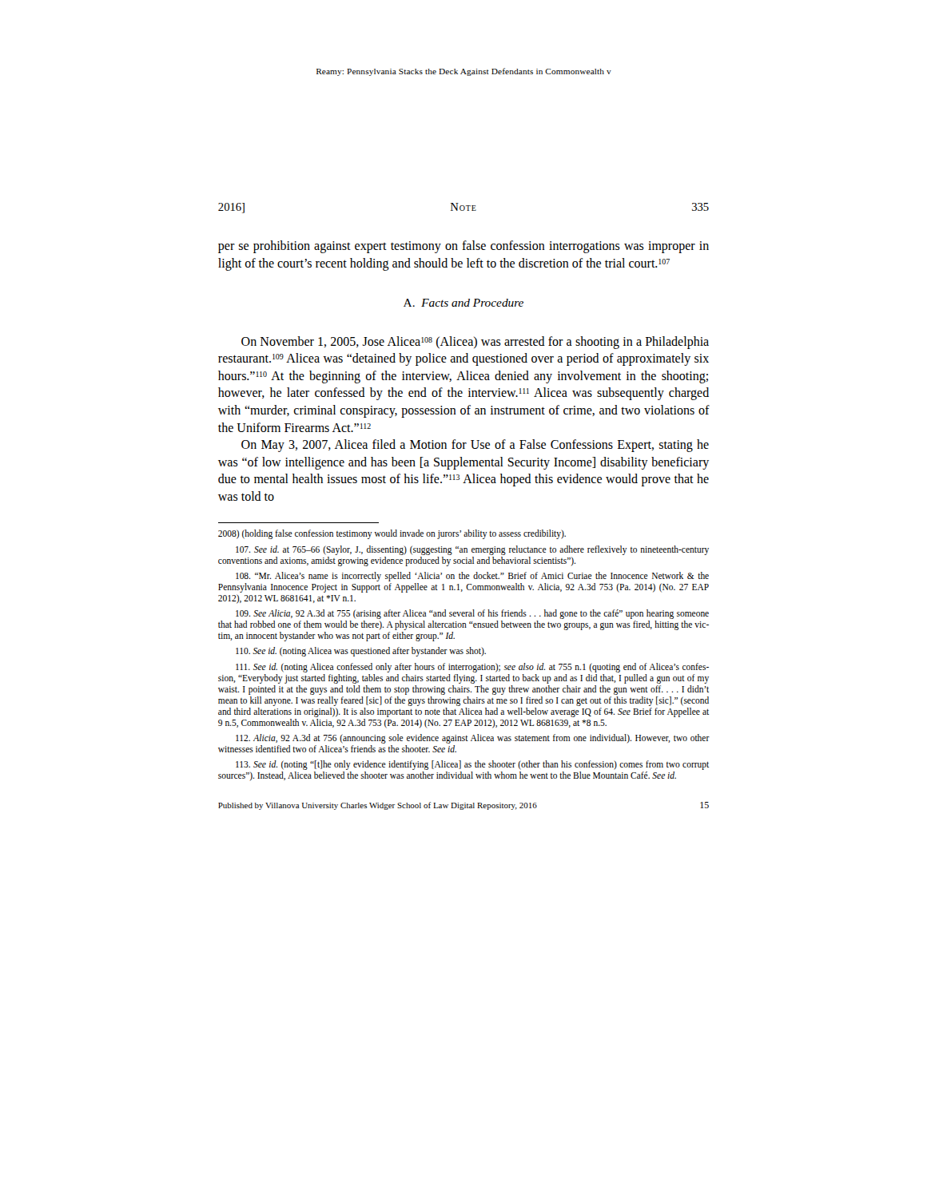Reamy: Pennsylvania Stacks the Deck Against Defendants in Commonwealth v
2016]
Note
335
per se prohibition against expert testimony on false confession interrogations was improper in light of the court’s recent holding and should be left to the discretion of the trial court.107
A. Facts and Procedure
On November 1, 2005, Jose Alicea108 (Alicea) was arrested for a shooting in a Philadelphia restaurant.109 Alicea was “detained by police and questioned over a period of approximately six hours.”110 At the beginning of the interview, Alicea denied any involvement in the shooting; however, he later confessed by the end of the interview.111 Alicea was subsequently charged with “murder, criminal conspiracy, possession of an instrument of crime, and two violations of the Uniform Firearms Act.”112
On May 3, 2007, Alicea filed a Motion for Use of a False Confessions Expert, stating he was “of low intelligence and has been [a Supplemental Security Income] disability beneficiary due to mental health issues most of his life.”113 Alicea hoped this evidence would prove that he was told to
2008) (holding false confession testimony would invade on jurors’ ability to assess credibility).
107. See id. at 765–66 (Saylor, J., dissenting) (suggesting “an emerging reluctance to adhere reflexively to nineteenth-century conventions and axioms, amidst growing evidence produced by social and behavioral scientists”).
108. “Mr. Alicea’s name is incorrectly spelled ‘Alicia’ on the docket.” Brief of Amici Curiae the Innocence Network & the Pennsylvania Innocence Project in Support of Appellee at 1 n.1, Commonwealth v. Alicia, 92 A.3d 753 (Pa. 2014) (No. 27 EAP 2012), 2012 WL 8681641, at *IV n.1.
109. See Alicia, 92 A.3d at 755 (arising after Alicea “and several of his friends . . . had gone to the café” upon hearing someone that had robbed one of them would be there). A physical altercation “ensued between the two groups, a gun was fired, hitting the victim, an innocent bystander who was not part of either group.” Id.
110. See id. (noting Alicea was questioned after bystander was shot).
111. See id. (noting Alicea confessed only after hours of interrogation); see also id. at 755 n.1 (quoting end of Alicea’s confession, “Everybody just started fighting, tables and chairs started flying. I started to back up and as I did that, I pulled a gun out of my waist. I pointed it at the guys and told them to stop throwing chairs. The guy threw another chair and the gun went off. . . . I didn’t mean to kill anyone. I was really feared [sic] of the guys throwing chairs at me so I fired so I can get out of this tradity [sic].” (second and third alterations in original)). It is also important to note that Alicea had a well-below average IQ of 64. See Brief for Appellee at 9 n.5, Commonwealth v. Alicia, 92 A.3d 753 (Pa. 2014) (No. 27 EAP 2012), 2012 WL 8681639, at *8 n.5.
112. Alicia, 92 A.3d at 756 (announcing sole evidence against Alicea was statement from one individual). However, two other witnesses identified two of Alicea’s friends as the shooter. See id.
113. See id. (noting “[t]he only evidence identifying [Alicea] as the shooter (other than his confession) comes from two corrupt sources”). Instead, Alicea believed the shooter was another individual with whom he went to the Blue Mountain Café. See id.
Published by Villanova University Charles Widger School of Law Digital Repository, 2016
15